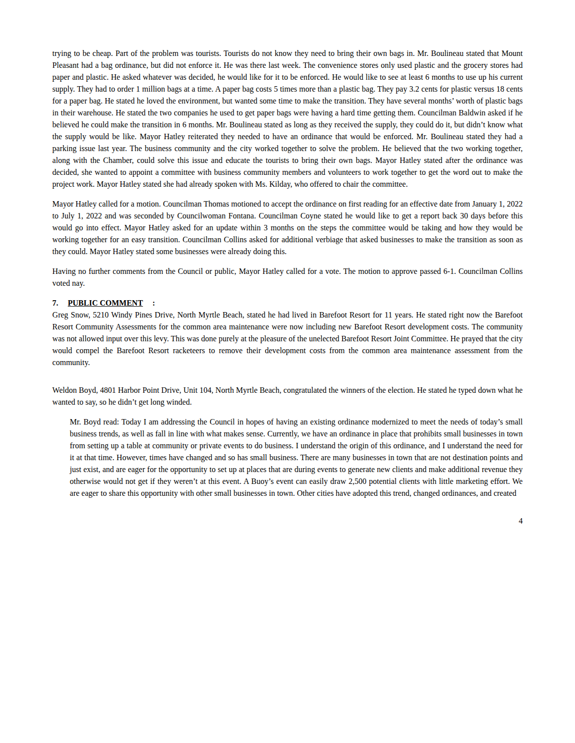trying to be cheap. Part of the problem was tourists. Tourists do not know they need to bring their own bags in. Mr. Boulineau stated that Mount Pleasant had a bag ordinance, but did not enforce it. He was there last week. The convenience stores only used plastic and the grocery stores had paper and plastic. He asked whatever was decided, he would like for it to be enforced. He would like to see at least 6 months to use up his current supply. They had to order 1 million bags at a time. A paper bag costs 5 times more than a plastic bag. They pay 3.2 cents for plastic versus 18 cents for a paper bag. He stated he loved the environment, but wanted some time to make the transition. They have several months’ worth of plastic bags in their warehouse. He stated the two companies he used to get paper bags were having a hard time getting them. Councilman Baldwin asked if he believed he could make the transition in 6 months. Mr. Boulineau stated as long as they received the supply, they could do it, but didn’t know what the supply would be like. Mayor Hatley reiterated they needed to have an ordinance that would be enforced. Mr. Boulineau stated they had a parking issue last year. The business community and the city worked together to solve the problem. He believed that the two working together, along with the Chamber, could solve this issue and educate the tourists to bring their own bags. Mayor Hatley stated after the ordinance was decided, she wanted to appoint a committee with business community members and volunteers to work together to get the word out to make the project work. Mayor Hatley stated she had already spoken with Ms. Kilday, who offered to chair the committee.
Mayor Hatley called for a motion. Councilman Thomas motioned to accept the ordinance on first reading for an effective date from January 1, 2022 to July 1, 2022 and was seconded by Councilwoman Fontana. Councilman Coyne stated he would like to get a report back 30 days before this would go into effect. Mayor Hatley asked for an update within 3 months on the steps the committee would be taking and how they would be working together for an easy transition. Councilman Collins asked for additional verbiage that asked businesses to make the transition as soon as they could. Mayor Hatley stated some businesses were already doing this.
Having no further comments from the Council or public, Mayor Hatley called for a vote. The motion to approve passed 6-1. Councilman Collins voted nay.
7. PUBLIC COMMENT:
Greg Snow, 5210 Windy Pines Drive, North Myrtle Beach, stated he had lived in Barefoot Resort for 11 years. He stated right now the Barefoot Resort Community Assessments for the common area maintenance were now including new Barefoot Resort development costs. The community was not allowed input over this levy. This was done purely at the pleasure of the unelected Barefoot Resort Joint Committee. He prayed that the city would compel the Barefoot Resort racketeers to remove their development costs from the common area maintenance assessment from the community.
Weldon Boyd, 4801 Harbor Point Drive, Unit 104, North Myrtle Beach, congratulated the winners of the election. He stated he typed down what he wanted to say, so he didn’t get long winded.
Mr. Boyd read: Today I am addressing the Council in hopes of having an existing ordinance modernized to meet the needs of today’s small business trends, as well as fall in line with what makes sense. Currently, we have an ordinance in place that prohibits small businesses in town from setting up a table at community or private events to do business. I understand the origin of this ordinance, and I understand the need for it at that time. However, times have changed and so has small business. There are many businesses in town that are not destination points and just exist, and are eager for the opportunity to set up at places that are during events to generate new clients and make additional revenue they otherwise would not get if they weren’t at this event. A Buoy’s event can easily draw 2,500 potential clients with little marketing effort. We are eager to share this opportunity with other small businesses in town. Other cities have adopted this trend, changed ordinances, and created
4